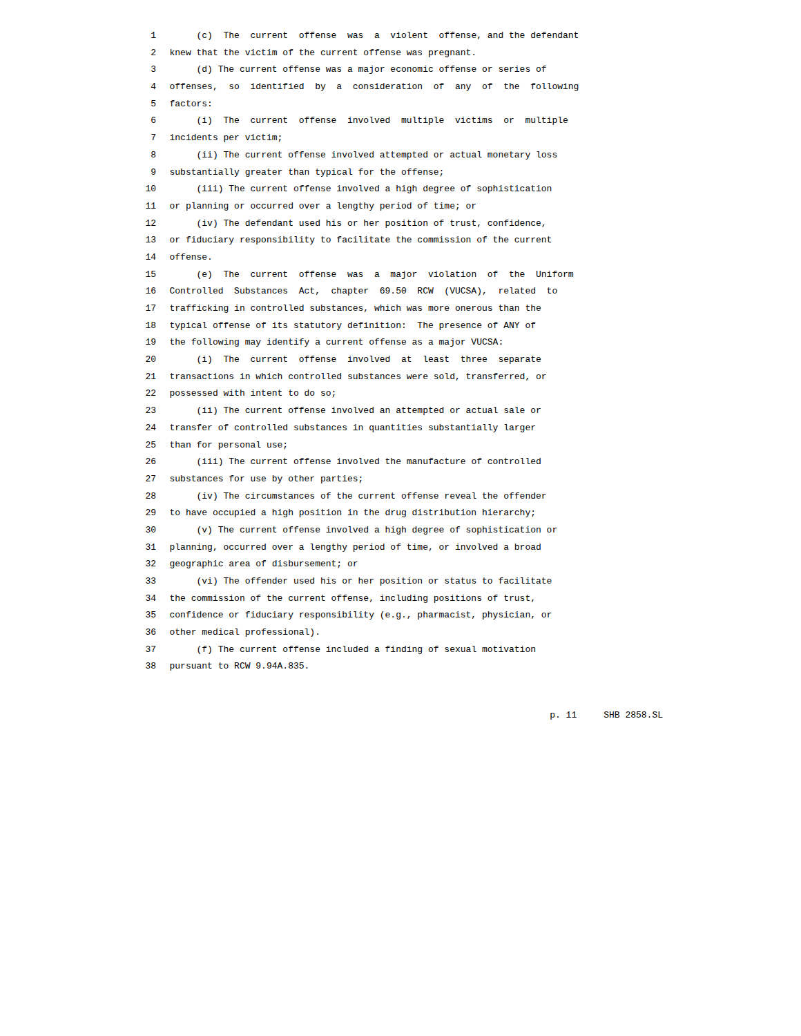(c) The current offense was a violent offense, and the defendant
knew that the victim of the current offense was pregnant.
(d) The current offense was a major economic offense or series of
offenses, so identified by a consideration of any of the following
factors:
(i) The current offense involved multiple victims or multiple
incidents per victim;
(ii) The current offense involved attempted or actual monetary loss
substantially greater than typical for the offense;
(iii) The current offense involved a high degree of sophistication
or planning or occurred over a lengthy period of time; or
(iv) The defendant used his or her position of trust, confidence,
or fiduciary responsibility to facilitate the commission of the current
offense.
(e) The current offense was a major violation of the Uniform
Controlled Substances Act, chapter 69.50 RCW (VUCSA), related to
trafficking in controlled substances, which was more onerous than the
typical offense of its statutory definition: The presence of ANY of
the following may identify a current offense as a major VUCSA:
(i) The current offense involved at least three separate
transactions in which controlled substances were sold, transferred, or
possessed with intent to do so;
(ii) The current offense involved an attempted or actual sale or
transfer of controlled substances in quantities substantially larger
than for personal use;
(iii) The current offense involved the manufacture of controlled
substances for use by other parties;
(iv) The circumstances of the current offense reveal the offender
to have occupied a high position in the drug distribution hierarchy;
(v) The current offense involved a high degree of sophistication or
planning, occurred over a lengthy period of time, or involved a broad
geographic area of disbursement; or
(vi) The offender used his or her position or status to facilitate
the commission of the current offense, including positions of trust,
confidence or fiduciary responsibility (e.g., pharmacist, physician, or
other medical professional).
(f) The current offense included a finding of sexual motivation
pursuant to RCW 9.94A.835.
p. 11 SHB 2858.SL